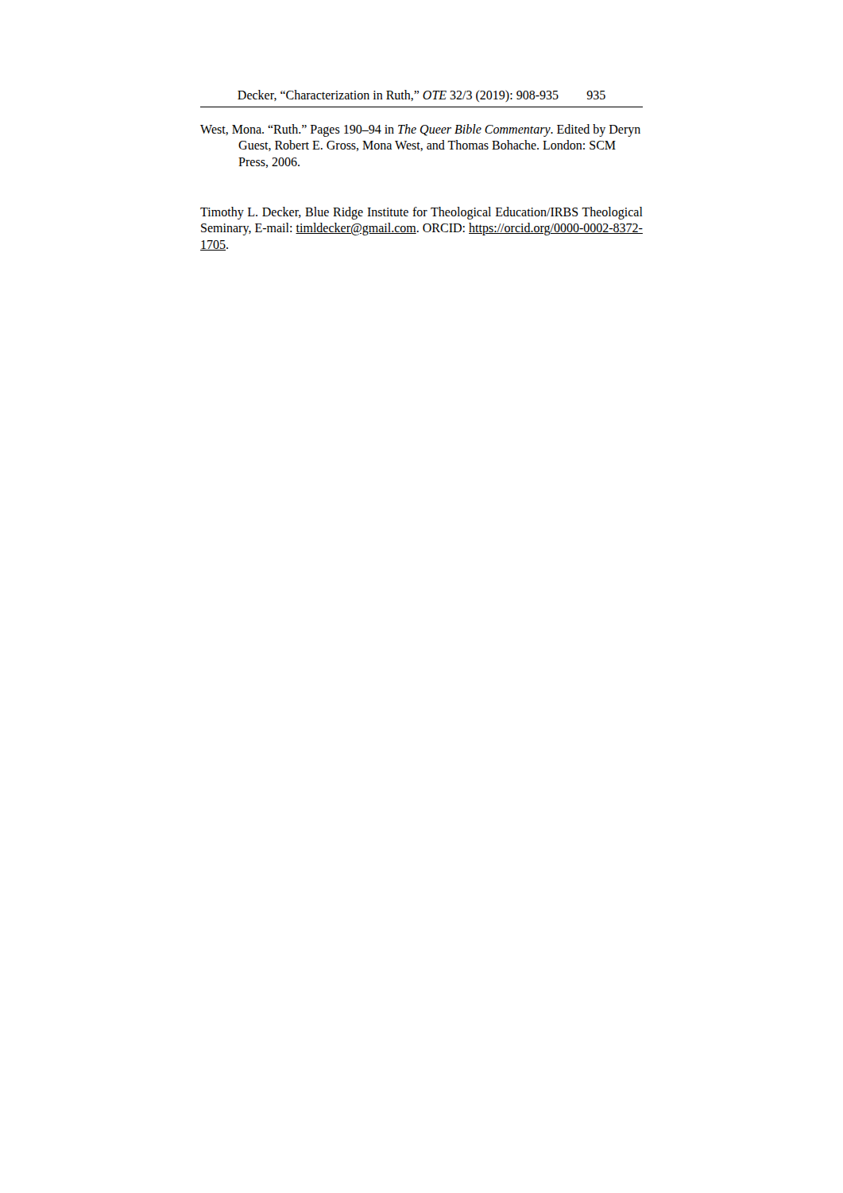Decker, “Characterization in Ruth,” OTE 32/3 (2019): 908-935935
West, Mona. “Ruth.” Pages 190–94 in The Queer Bible Commentary. Edited by Deryn Guest, Robert E. Gross, Mona West, and Thomas Bohache. London: SCM Press, 2006.
Timothy L. Decker, Blue Ridge Institute for Theological Education/IRBS Theological Seminary, E-mail: timldecker@gmail.com. ORCID: https://orcid.org/0000-0002-8372-1705.